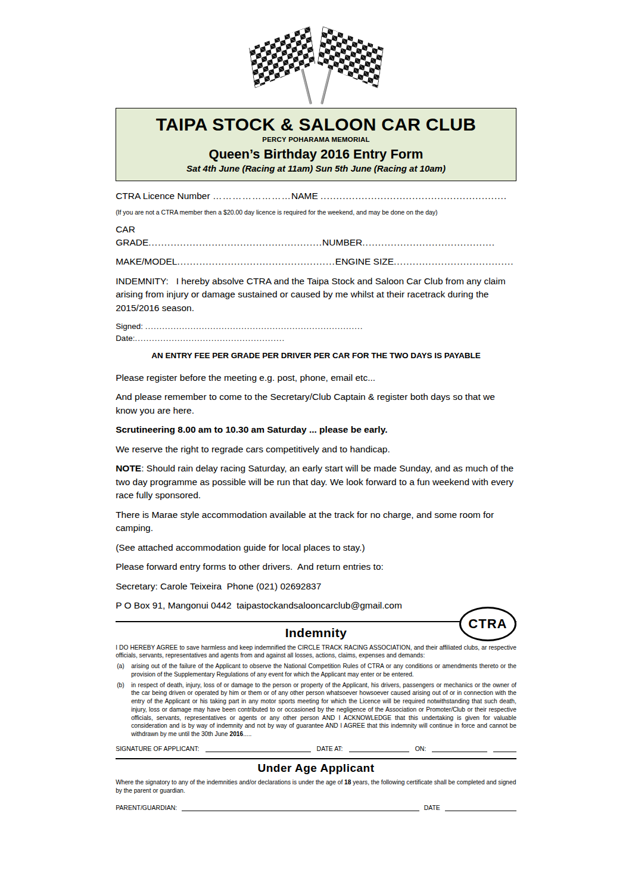TAIPA STOCK & SALOON CAR CLUB
PERCY POHARAMA MEMORIAL
Queen’s Birthday 2016 Entry Form
Sat 4th June (Racing at 11am) Sun 5th June (Racing at 10am)
CTRA Licence Number ……………………NAME ...........................................................
(If you are not a CTRA member then a $20.00 day licence is required for the weekend, and may be done on the day)
CAR GRADE....................................................... NUMBER..........................................
MAKE/MODEL.................................................. ENGINE SIZE......................................
INDEMNITY: I hereby absolve CTRA and the Taipa Stock and Saloon Car Club from any claim arising from injury or damage sustained or caused by me whilst at their racetrack during the 2015/2016 season.
Signed: ............................................................................. Date:.....................................................
AN ENTRY FEE PER GRADE PER DRIVER PER CAR FOR THE TWO DAYS IS PAYABLE
Please register before the meeting e.g. post, phone, email etc...
And please remember to come to the Secretary/Club Captain & register both days so that we know you are here.
Scrutineering 8.00 am to 10.30 am Saturday ... please be early.
We reserve the right to regrade cars competitively and to handicap.
NOTE: Should rain delay racing Saturday, an early start will be made Sunday, and as much of the two day programme as possible will be run that day. We look forward to a fun weekend with every race fully sponsored.
There is Marae style accommodation available at the track for no charge, and some room for camping.
(See attached accommodation guide for local places to stay.)
Please forward entry forms to other drivers. And return entries to:
Secretary: Carole Teixeira Phone (021) 02692837
P O Box 91, Mangonui 0442 taipastockandsalooncarclub@gmail.com
CTRA
Indemnity
I DO HEREBY AGREE to save harmless and keep indemnified the CIRCLE TRACK RACING ASSOCIATION, and their affiliated clubs, ar respective officials, servants, representatives and agents from and against all losses, actions, claims, expenses and demands:
(a) arising out of the failure of the Applicant to observe the National Competition Rules of CTRA or any conditions or amendments thereto or the provision of the Supplementary Regulations of any event for which the Applicant may enter or be entered.
(b) in respect of death, injury, loss of or damage to the person or property of the Applicant, his drivers, passengers or mechanics or the owner of the car being driven or operated by him or them or of any other person whatsoever howsoever caused arising out of or in connection with the entry of the Applicant or his taking part in any motor sports meeting for which the Licence will be required notwithstanding that such death, injury, loss or damage may have been contributed to or occasioned by the negligence of the Association or Promoter/Club or their respective officials, servants, representatives or agents or any other person AND I ACKNOWLEDGE that this undertaking is given for valuable consideration and is by way of indemnity and not by way of guarantee AND I AGREE that this indemnity will continue in force and cannot be withdrawn by me until the 30th June 2016.....
SIGNATURE OF APPLICANT: DATE AT: ON:
Under Age Applicant
Where the signatory to any of the indemnities and/or declarations is under the age of 18 years, the following certificate shall be completed and signed by the parent or guardian.
PARENT/GUARDIAN: DATE